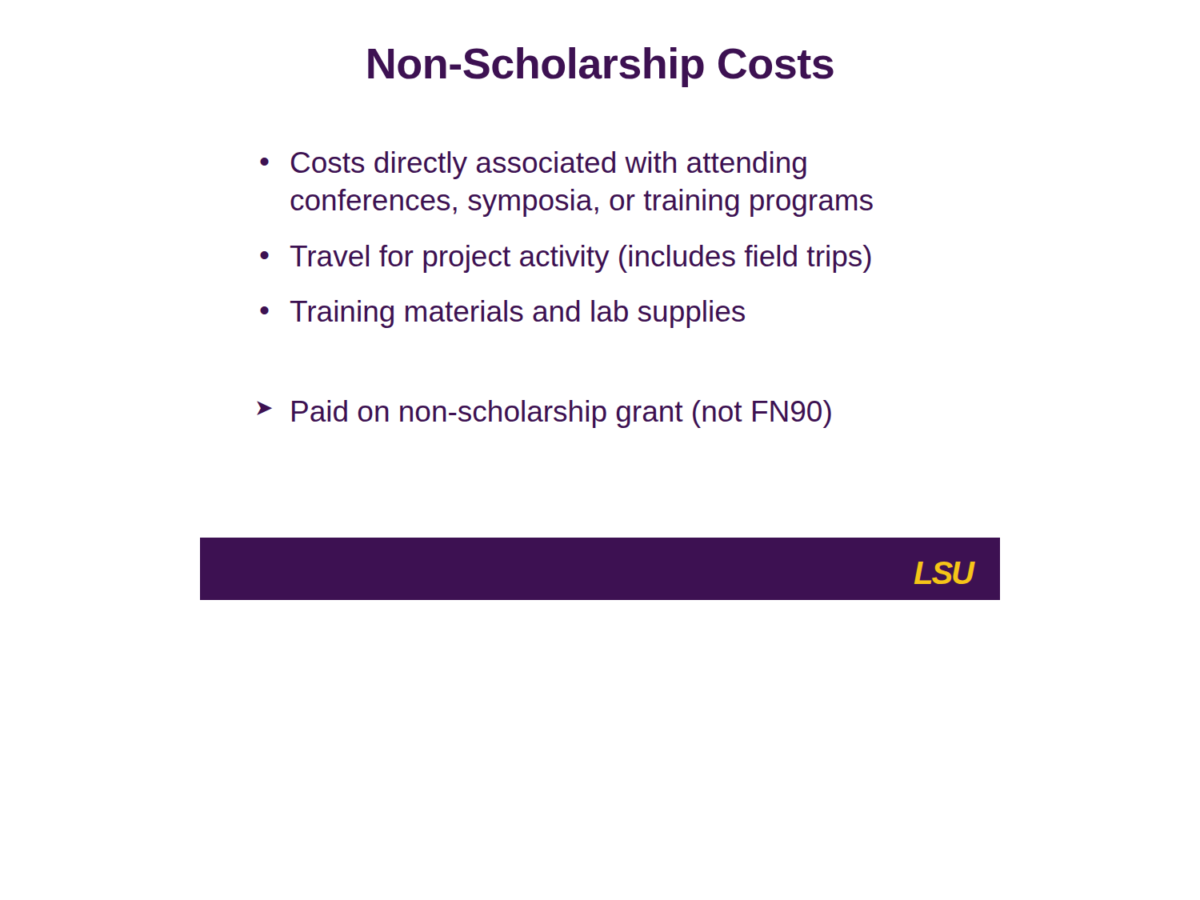Non-Scholarship Costs
Costs directly associated with attending conferences, symposia, or training programs
Travel for project activity (includes field trips)
Training materials and lab supplies
Paid on non-scholarship grant (not FN90)
LSU